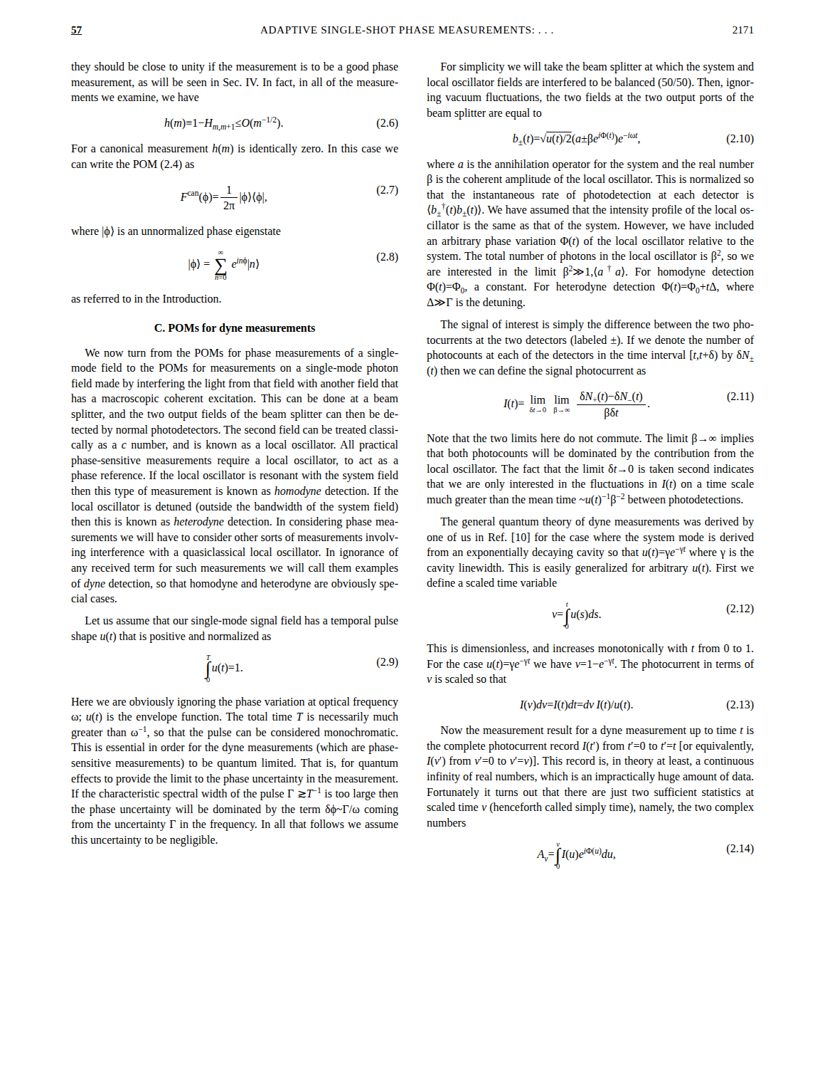57 ADAPTIVE SINGLE-SHOT PHASE MEASUREMENTS: . . . 2171
they should be close to unity if the measurement is to be a good phase measurement, as will be seen in Sec. IV. In fact, in all of the measurements we examine, we have
(2.6) h(m)≡1−Hm,m+1≤O(m−1/2).
For a canonical measurement h(m) is identically zero. In this case we can write the POM (2.4) as
(2.7) Fcan(ϕ)=12π|ϕ⟩⟨ϕ|,
where |ϕ⟩ is an unnormalized phase eigenstate
(2.8) |ϕ⟩ = ∞∑n=0 einϕ|n⟩
as referred to in the Introduction.
C. POMs for dyne measurements
We now turn from the POMs for phase measurements of a single-mode field to the POMs for measurements on a single-mode photon field made by interfering the light from that field with another field that has a macroscopic coherent excitation. This can be done at a beam splitter, and the two output fields of the beam splitter can then be detected by normal photodetectors. The second field can be treated classically as a c number, and is known as a local oscillator. All practical phase-sensitive measurements require a local oscillator, to act as a phase reference. If the local oscillator is resonant with the system field then this type of measurement is known as homodyne detection. If the local oscillator is detuned (outside the bandwidth of the system field) then this is known as heterodyne detection. In considering phase measurements we will have to consider other sorts of measurements involving interference with a quasiclassical local oscillator. In ignorance of any received term for such measurements we will call them examples of dyne detection, so that homodyne and heterodyne are obviously special cases.
Let us assume that our single-mode signal field has a temporal pulse shape u(t) that is positive and normalized as
(2.9) T∫0 u(t)=1.
Here we are obviously ignoring the phase variation at optical frequency ω; u(t) is the envelope function. The total time T is necessarily much greater than ω−1, so that the pulse can be considered monochromatic. This is essential in order for the dyne measurements (which are phase-sensitive measurements) to be quantum limited. That is, for quantum effects to provide the limit to the phase uncertainty in the measurement. If the characteristic spectral width of the pulse Γ ≳T−1 is too large then the phase uncertainty will be dominated by the term δϕ~Γ/ω coming from the uncertainty Γ in the frequency. In all that follows we assume this uncertainty to be negligible.
For simplicity we will take the beam splitter at which the system and local oscillator fields are interfered to be balanced (50/50). Then, ignoring vacuum fluctuations, the two fields at the two output ports of the beam splitter are equal to
(2.10) b±(t)=√u(t)/2(a±βei Φ(t))e−iωt,
where a is the annihilation operator for the system and the real number β is the coherent amplitude of the local oscillator. This is normalized so that the instantaneous rate of photodetection at each detector is ⟨b±†(t)b±(t)⟩. We have assumed that the intensity profile of the local oscillator is the same as that of the system. However, we have included an arbitrary phase variation Φ(t) of the local oscillator relative to the system. The total number of photons in the local oscillator is β2, so we are interested in the limit β2≫1,⟨a†a⟩. For homodyne detection Φ(t)=Φ0, a constant. For heterodyne detection Φ(t)=Φ0+t Δ, where Δ≫Γ is the detuning.
The signal of interest is simply the difference between the two photocurrents at the two detectors (labeled ±). If we denote the number of photocounts at each of the detectors in the time interval [t,t+δ) by δN±(t) then we can define the signal photocurrent as
(2.11) I(t)= lim δt→0 lim β→∞ δN+(t)−δN−(t) βδt.
Note that the two limits here do not commute. The limit β→∞ implies that both photocounts will be dominated by the contribution from the local oscillator. The fact that the limit δt→0 is taken second indicates that we are only interested in the fluctuations in I(t) on a time scale much greater than the mean time ~u(t)−1β−2 between photodetections.
The general quantum theory of dyne measurements was derived by one of us in Ref. [10] for the case where the system mode is derived from an exponentially decaying cavity so that u(t)=γe−γt where γ is the cavity linewidth. This is easily generalized for arbitrary u(t). First we define a scaled time variable
(2.12) v=t∫0 u(s)ds.
This is dimensionless, and increases monotonically with t from 0 to 1. For the case u(t)=γe−γt we have v=1−e−γt. The photocurrent in terms of v is scaled so that
(2.13) I(v)dv=I(t)dt=dv I(t)/u(t).
Now the measurement result for a dyne measurement up to time t is the complete photocurrent record I(t′) from t′=0 to t′=t [or equivalently, I(v′) from v′=0 to v′=v)]. This record is, in theory at least, a continuous infinity of real numbers, which is an impractically huge amount of data. Fortunately it turns out that there are just two sufficient statistics at scaled time v (henceforth called simply time), namely, the two complex numbers
(2.14) Av=v∫0 I(u)ei Φ(u)du,